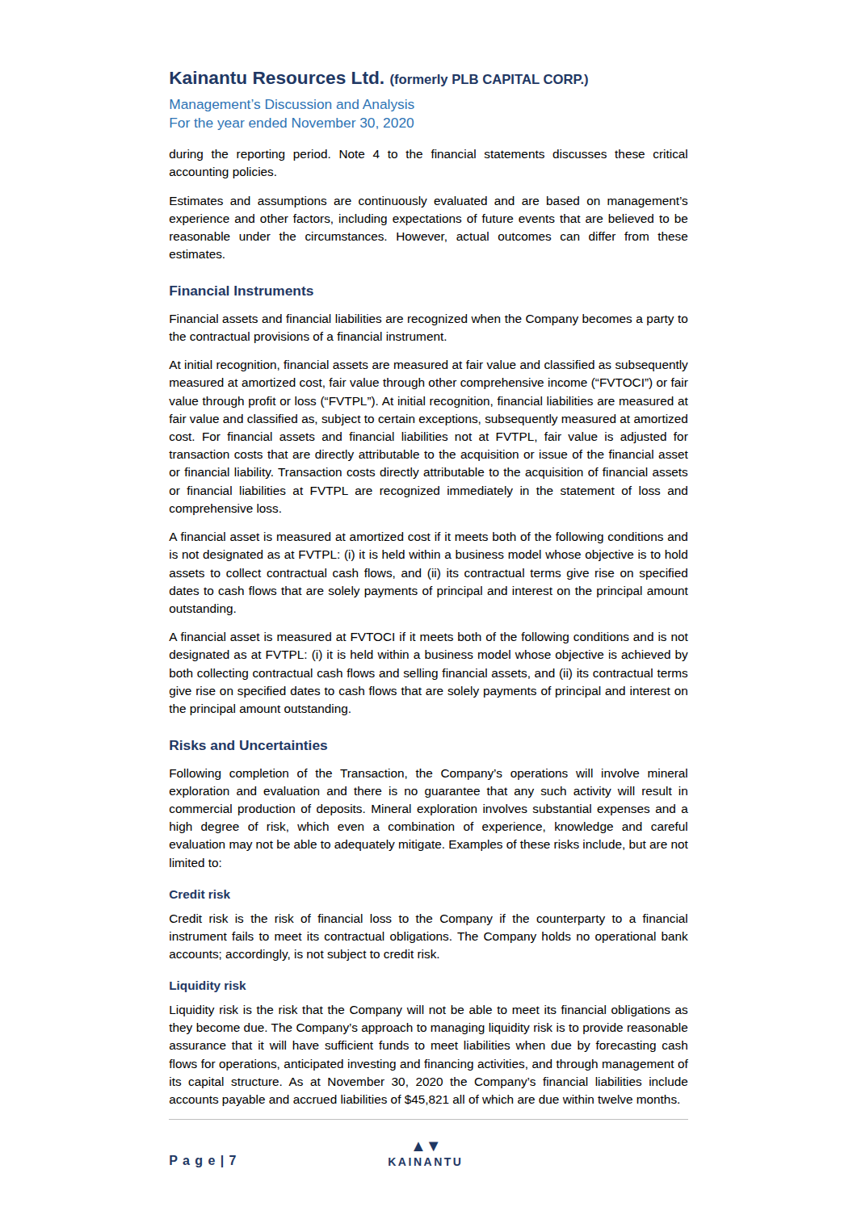Kainantu Resources Ltd. (formerly PLB CAPITAL CORP.)
Management’s Discussion and Analysis
For the year ended November 30, 2020
during the reporting period. Note 4 to the financial statements discusses these critical accounting policies.
Estimates and assumptions are continuously evaluated and are based on management’s experience and other factors, including expectations of future events that are believed to be reasonable under the circumstances. However, actual outcomes can differ from these estimates.
Financial Instruments
Financial assets and financial liabilities are recognized when the Company becomes a party to the contractual provisions of a financial instrument.
At initial recognition, financial assets are measured at fair value and classified as subsequently measured at amortized cost, fair value through other comprehensive income (“FVTOCI”) or fair value through profit or loss (“FVTPL”). At initial recognition, financial liabilities are measured at fair value and classified as, subject to certain exceptions, subsequently measured at amortized cost. For financial assets and financial liabilities not at FVTPL, fair value is adjusted for transaction costs that are directly attributable to the acquisition or issue of the financial asset or financial liability. Transaction costs directly attributable to the acquisition of financial assets or financial liabilities at FVTPL are recognized immediately in the statement of loss and comprehensive loss.
A financial asset is measured at amortized cost if it meets both of the following conditions and is not designated as at FVTPL: (i) it is held within a business model whose objective is to hold assets to collect contractual cash flows, and (ii) its contractual terms give rise on specified dates to cash flows that are solely payments of principal and interest on the principal amount outstanding.
A financial asset is measured at FVTOCI if it meets both of the following conditions and is not designated as at FVTPL: (i) it is held within a business model whose objective is achieved by both collecting contractual cash flows and selling financial assets, and (ii) its contractual terms give rise on specified dates to cash flows that are solely payments of principal and interest on the principal amount outstanding.
Risks and Uncertainties
Following completion of the Transaction, the Company’s operations will involve mineral exploration and evaluation and there is no guarantee that any such activity will result in commercial production of deposits. Mineral exploration involves substantial expenses and a high degree of risk, which even a combination of experience, knowledge and careful evaluation may not be able to adequately mitigate. Examples of these risks include, but are not limited to:
Credit risk
Credit risk is the risk of financial loss to the Company if the counterparty to a financial instrument fails to meet its contractual obligations. The Company holds no operational bank accounts; accordingly, is not subject to credit risk.
Liquidity risk
Liquidity risk is the risk that the Company will not be able to meet its financial obligations as they become due. The Company’s approach to managing liquidity risk is to provide reasonable assurance that it will have sufficient funds to meet liabilities when due by forecasting cash flows for operations, anticipated investing and financing activities, and through management of its capital structure. As at November 30, 2020 the Company’s financial liabilities include accounts payable and accrued liabilities of $45,821 all of which are due within twelve months.
P a g e | 7
▲▼
KAINANTU